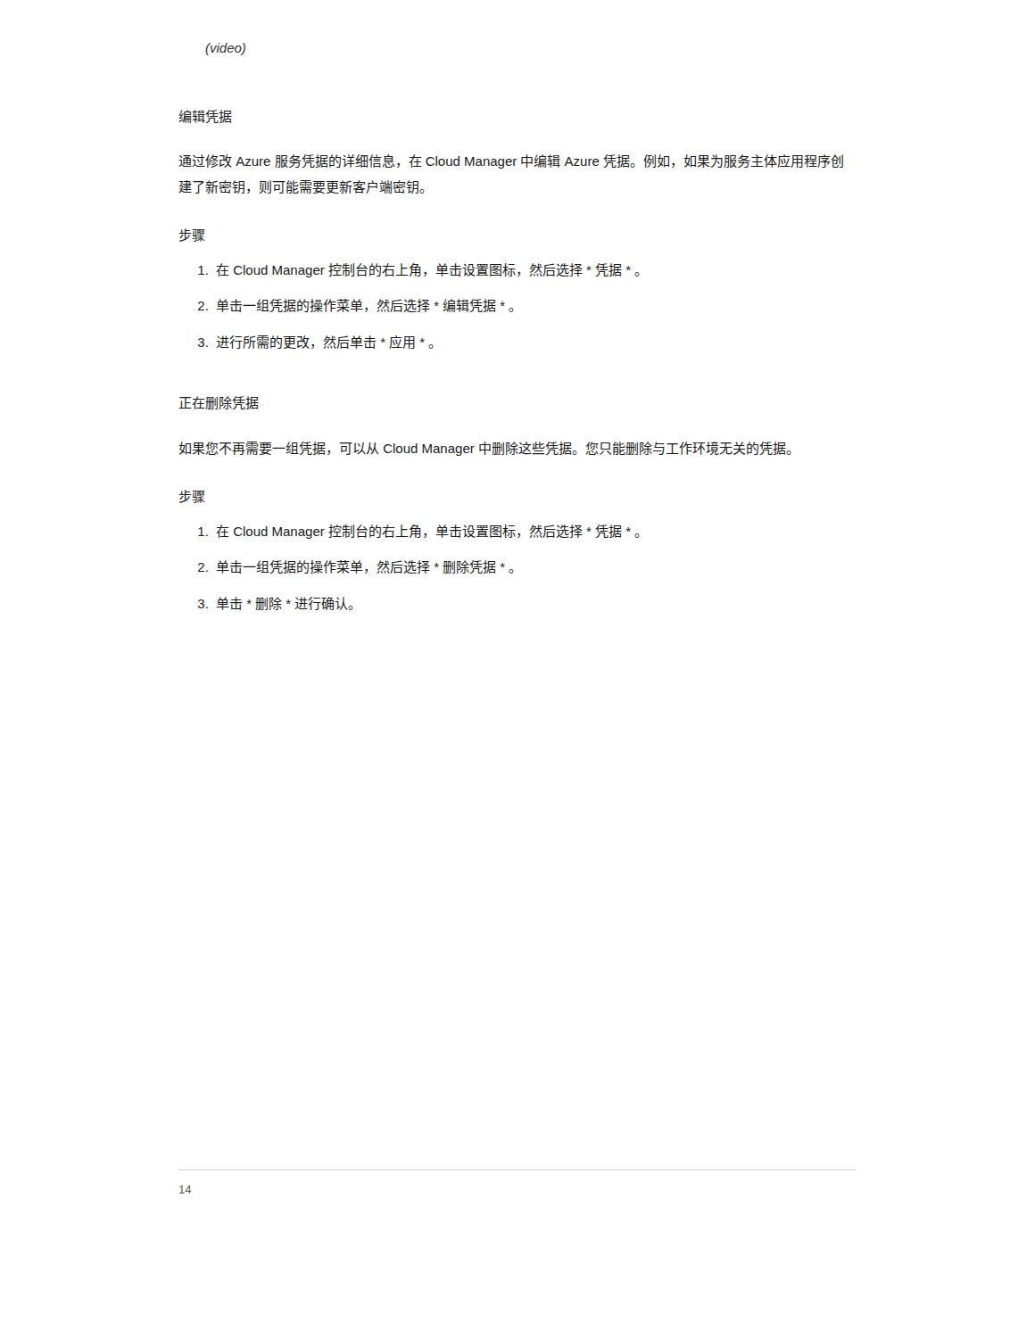(video)
编辑凭据
通过修改 Azure 服务凭据的详细信息，在 Cloud Manager 中编辑 Azure 凭据。例如，如果为服务主体应用程序创建了新密钥，则可能需要更新客户端密钥。
步骤
在 Cloud Manager 控制台的右上角，单击设置图标，然后选择 * 凭据 * 。
单击一组凭据的操作菜单，然后选择 * 编辑凭据 * 。
进行所需的更改，然后单击 * 应用 * 。
正在删除凭据
如果您不再需要一组凭据，可以从 Cloud Manager 中删除这些凭据。您只能删除与工作环境无关的凭据。
步骤
在 Cloud Manager 控制台的右上角，单击设置图标，然后选择 * 凭据 * 。
单击一组凭据的操作菜单，然后选择 * 删除凭据 * 。
单击 * 删除 * 进行确认。
14